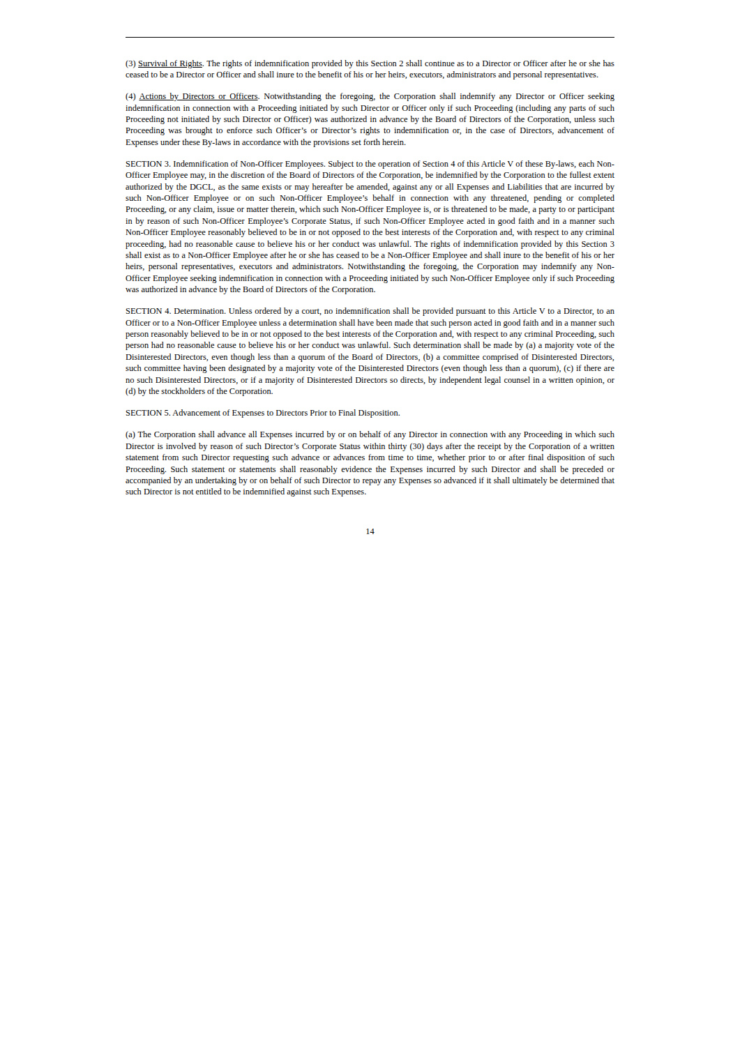(3) Survival of Rights. The rights of indemnification provided by this Section 2 shall continue as to a Director or Officer after he or she has ceased to be a Director or Officer and shall inure to the benefit of his or her heirs, executors, administrators and personal representatives.
(4) Actions by Directors or Officers. Notwithstanding the foregoing, the Corporation shall indemnify any Director or Officer seeking indemnification in connection with a Proceeding initiated by such Director or Officer only if such Proceeding (including any parts of such Proceeding not initiated by such Director or Officer) was authorized in advance by the Board of Directors of the Corporation, unless such Proceeding was brought to enforce such Officer’s or Director’s rights to indemnification or, in the case of Directors, advancement of Expenses under these By-laws in accordance with the provisions set forth herein.
SECTION 3. Indemnification of Non-Officer Employees. Subject to the operation of Section 4 of this Article V of these By-laws, each Non-Officer Employee may, in the discretion of the Board of Directors of the Corporation, be indemnified by the Corporation to the fullest extent authorized by the DGCL, as the same exists or may hereafter be amended, against any or all Expenses and Liabilities that are incurred by such Non-Officer Employee or on such Non-Officer Employee’s behalf in connection with any threatened, pending or completed Proceeding, or any claim, issue or matter therein, which such Non-Officer Employee is, or is threatened to be made, a party to or participant in by reason of such Non-Officer Employee’s Corporate Status, if such Non-Officer Employee acted in good faith and in a manner such Non-Officer Employee reasonably believed to be in or not opposed to the best interests of the Corporation and, with respect to any criminal proceeding, had no reasonable cause to believe his or her conduct was unlawful. The rights of indemnification provided by this Section 3 shall exist as to a Non-Officer Employee after he or she has ceased to be a Non-Officer Employee and shall inure to the benefit of his or her heirs, personal representatives, executors and administrators. Notwithstanding the foregoing, the Corporation may indemnify any Non-Officer Employee seeking indemnification in connection with a Proceeding initiated by such Non-Officer Employee only if such Proceeding was authorized in advance by the Board of Directors of the Corporation.
SECTION 4. Determination. Unless ordered by a court, no indemnification shall be provided pursuant to this Article V to a Director, to an Officer or to a Non-Officer Employee unless a determination shall have been made that such person acted in good faith and in a manner such person reasonably believed to be in or not opposed to the best interests of the Corporation and, with respect to any criminal Proceeding, such person had no reasonable cause to believe his or her conduct was unlawful. Such determination shall be made by (a) a majority vote of the Disinterested Directors, even though less than a quorum of the Board of Directors, (b) a committee comprised of Disinterested Directors, such committee having been designated by a majority vote of the Disinterested Directors (even though less than a quorum), (c) if there are no such Disinterested Directors, or if a majority of Disinterested Directors so directs, by independent legal counsel in a written opinion, or (d) by the stockholders of the Corporation.
SECTION 5. Advancement of Expenses to Directors Prior to Final Disposition.
(a) The Corporation shall advance all Expenses incurred by or on behalf of any Director in connection with any Proceeding in which such Director is involved by reason of such Director’s Corporate Status within thirty (30) days after the receipt by the Corporation of a written statement from such Director requesting such advance or advances from time to time, whether prior to or after final disposition of such Proceeding. Such statement or statements shall reasonably evidence the Expenses incurred by such Director and shall be preceded or accompanied by an undertaking by or on behalf of such Director to repay any Expenses so advanced if it shall ultimately be determined that such Director is not entitled to be indemnified against such Expenses.
14